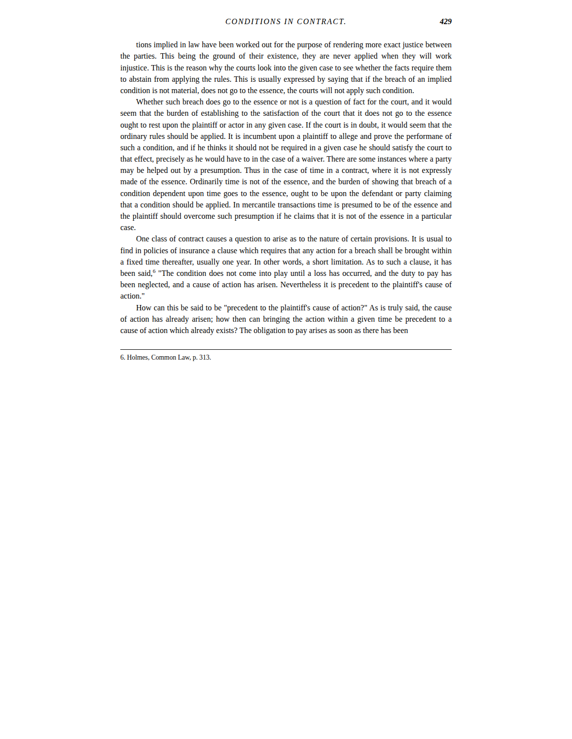CONDITIONS IN CONTRACT.
429
tions implied in law have been worked out for the purpose of rendering more exact justice between the parties. This being the ground of their existence, they are never applied when they will work injustice. This is the reason why the courts look into the given case to see whether the facts require them to abstain from applying the rules. This is usually expressed by saying that if the breach of an implied condition is not material, does not go to the essence, the courts will not apply such condition.
Whether such breach does go to the essence or not is a question of fact for the court, and it would seem that the burden of establishing to the satisfaction of the court that it does not go to the essence ought to rest upon the plaintiff or actor in any given case. If the court is in doubt, it would seem that the ordinary rules should be applied. It is incumbent upon a plaintiff to allege and prove the performane of such a condition, and if he thinks it should not be required in a given case he should satisfy the court to that effect, precisely as he would have to in the case of a waiver. There are some instances where a party may be helped out by a presumption. Thus in the case of time in a contract, where it is not expressly made of the essence. Ordinarily time is not of the essence, and the burden of showing that breach of a condition dependent upon time goes to the essence, ought to be upon the defendant or party claiming that a condition should be applied. In mercantile transactions time is presumed to be of the essence and the plaintiff should overcome such presumption if he claims that it is not of the essence in a particular case.
One class of contract causes a question to arise as to the nature of certain provisions. It is usual to find in policies of insurance a clause which requires that any action for a breach shall be brought within a fixed time thereafter, usually one year. In other words, a short limitation. As to such a clause, it has been said,6 "The condition does not come into play until a loss has occurred, and the duty to pay has been neglected, and a cause of action has arisen. Nevertheless it is precedent to the plaintiff's cause of action."
How can this be said to be "precedent to the plaintiff's cause of action?" As is truly said, the cause of action has already arisen; how then can bringing the action within a given time be precedent to a cause of action which already exists? The obligation to pay arises as soon as there has been
6. Holmes, Common Law, p. 313.